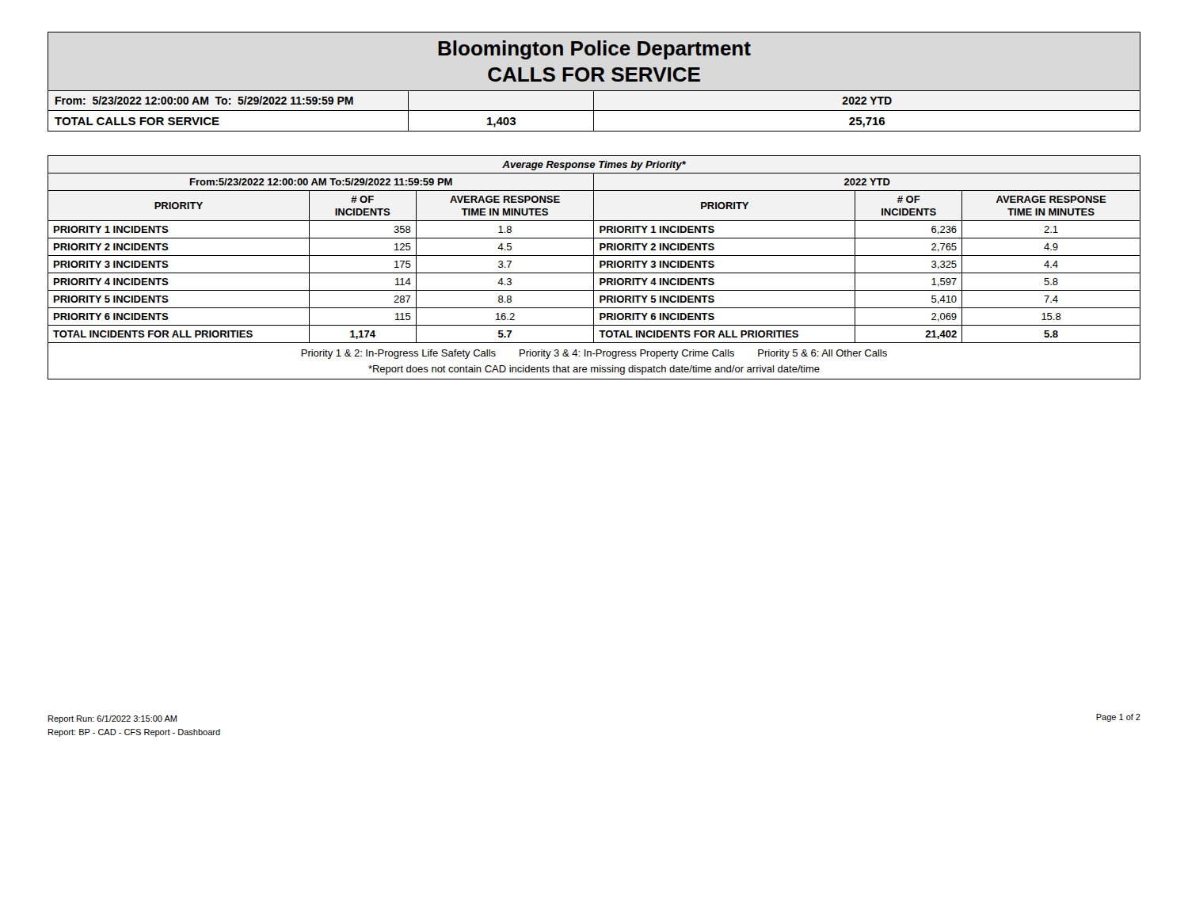| Bloomington Police Department CALLS FOR SERVICE |
| From: 5/23/2022 12:00:00 AM To: 5/29/2022 11:59:59 PM | | 2022 YTD |
| TOTAL CALLS FOR SERVICE | 1,403 | 25,716 |
| Average Response Times by Priority* |
| From:5/23/2022 12:00:00 AM To:5/29/2022 11:59:59 PM | 2022 YTD |
| PRIORITY | # OF INCIDENTS | AVERAGE RESPONSE TIME IN MINUTES | PRIORITY | # OF INCIDENTS | AVERAGE RESPONSE TIME IN MINUTES |
| PRIORITY 1 INCIDENTS | 358 | 1.8 | PRIORITY 1 INCIDENTS | 6,236 | 2.1 |
| PRIORITY 2 INCIDENTS | 125 | 4.5 | PRIORITY 2 INCIDENTS | 2,765 | 4.9 |
| PRIORITY 3 INCIDENTS | 175 | 3.7 | PRIORITY 3 INCIDENTS | 3,325 | 4.4 |
| PRIORITY 4 INCIDENTS | 114 | 4.3 | PRIORITY 4 INCIDENTS | 1,597 | 5.8 |
| PRIORITY 5 INCIDENTS | 287 | 8.8 | PRIORITY 5 INCIDENTS | 5,410 | 7.4 |
| PRIORITY 6 INCIDENTS | 115 | 16.2 | PRIORITY 6 INCIDENTS | 2,069 | 15.8 |
| TOTAL INCIDENTS FOR ALL PRIORITIES | 1,174 | 5.7 | TOTAL INCIDENTS FOR ALL PRIORITIES | 21,402 | 5.8 |
| Priority 1 & 2: In-Progress Life Safety Calls Priority 3 & 4: In-Progress Property Crime Calls Priority 5 & 6: All Other Calls *Report does not contain CAD incidents that are missing dispatch date/time and/or arrival date/time |
Report Run: 6/1/2022 3:15:00 AM
Report: BP - CAD - CFS Report - Dashboard
Page 1 of 2